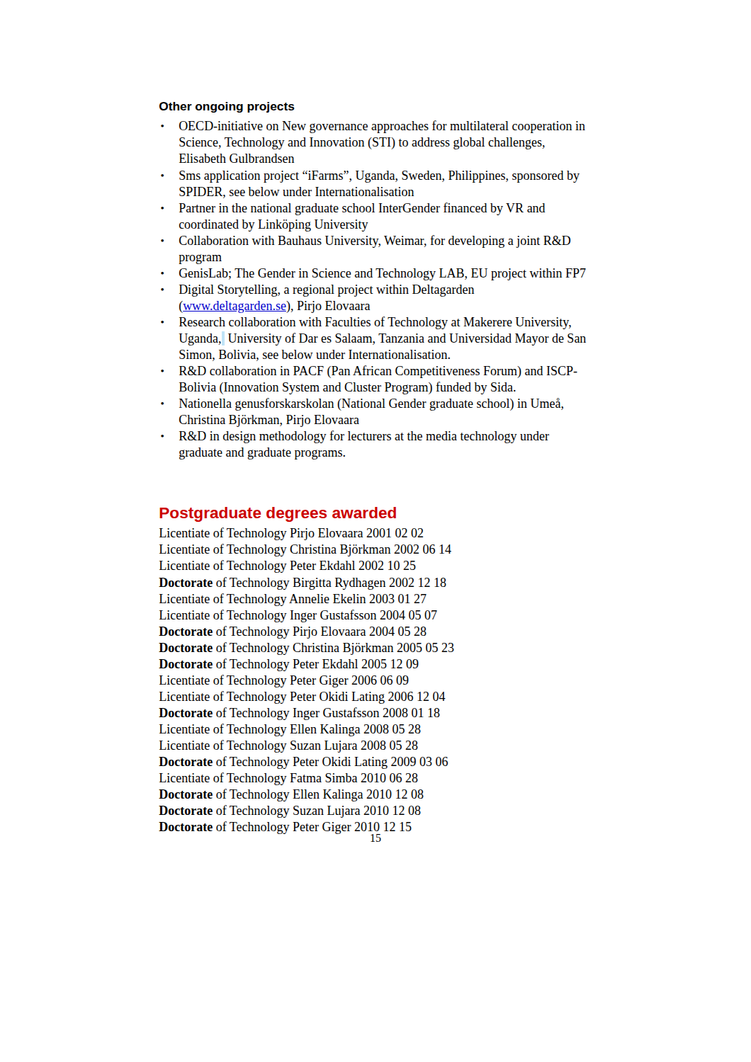Other ongoing projects
OECD-initiative on New governance approaches for multilateral cooperation in Science, Technology and Innovation (STI) to address global challenges, Elisabeth Gulbrandsen
Sms application project “iFarms”, Uganda, Sweden, Philippines, sponsored by SPIDER, see below under Internationalisation
Partner in the national graduate school InterGender financed by VR and coordinated by Linköping University
Collaboration with Bauhaus University, Weimar, for developing a joint R&D program
GenisLab; The Gender in Science and Technology LAB, EU project within FP7
Digital Storytelling, a regional project within Deltagarden (www.deltagarden.se), Pirjo Elovaara
Research collaboration with Faculties of Technology at Makerere University, Uganda, University of Dar es Salaam, Tanzania and Universidad Mayor de San Simon, Bolivia, see below under Internationalisation.
R&D collaboration in PACF (Pan African Competitiveness Forum) and ISCP-Bolivia (Innovation System and Cluster Program) funded by Sida.
Nationella genusforskarskolan (National Gender graduate school) in Umeå, Christina Björkman, Pirjo Elovaara
R&D in design methodology for lecturers at the media technology under graduate and graduate programs.
Postgraduate degrees awarded
Licentiate of Technology Pirjo Elovaara 2001 02 02
Licentiate of Technology Christina Björkman 2002 06 14
Licentiate of Technology Peter Ekdahl 2002 10 25
Doctorate of Technology Birgitta Rydhagen 2002 12 18
Licentiate of Technology Annelie Ekelin 2003 01 27
Licentiate of Technology Inger Gustafsson 2004 05 07
Doctorate of Technology Pirjo Elovaara 2004 05 28
Doctorate of Technology Christina Björkman 2005 05 23
Doctorate of Technology Peter Ekdahl 2005 12 09
Licentiate of Technology Peter Giger 2006 06 09
Licentiate of Technology Peter Okidi Lating 2006 12 04
Doctorate of Technology Inger Gustafsson 2008 01 18
Licentiate of Technology Ellen Kalinga 2008 05 28
Licentiate of Technology Suzan Lujara 2008 05 28
Doctorate of Technology Peter Okidi Lating 2009 03 06
Licentiate of Technology Fatma Simba 2010 06 28
Doctorate of Technology Ellen Kalinga 2010 12 08
Doctorate of Technology Suzan Lujara 2010 12 08
Doctorate of Technology Peter Giger 2010 12 15
15